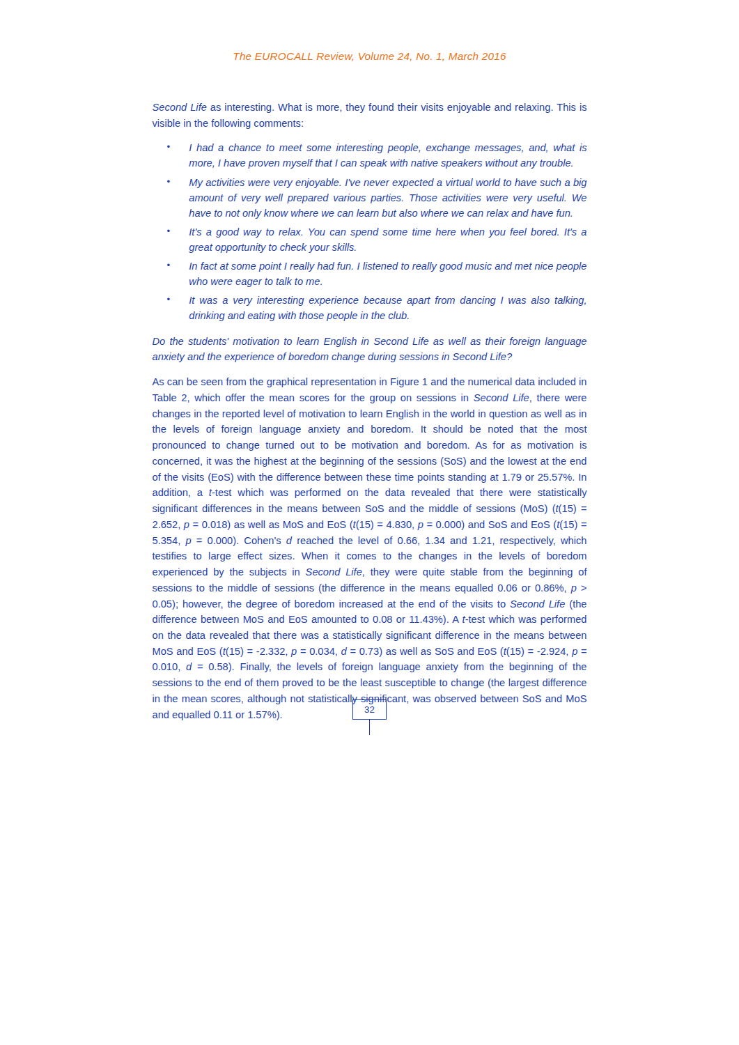The EUROCALL Review, Volume 24, No. 1, March 2016
Second Life as interesting. What is more, they found their visits enjoyable and relaxing. This is visible in the following comments:
I had a chance to meet some interesting people, exchange messages, and, what is more, I have proven myself that I can speak with native speakers without any trouble.
My activities were very enjoyable. I've never expected a virtual world to have such a big amount of very well prepared various parties. Those activities were very useful. We have to not only know where we can learn but also where we can relax and have fun.
It's a good way to relax. You can spend some time here when you feel bored. It's a great opportunity to check your skills.
In fact at some point I really had fun. I listened to really good music and met nice people who were eager to talk to me.
It was a very interesting experience because apart from dancing I was also talking, drinking and eating with those people in the club.
Do the students' motivation to learn English in Second Life as well as their foreign language anxiety and the experience of boredom change during sessions in Second Life?
As can be seen from the graphical representation in Figure 1 and the numerical data included in Table 2, which offer the mean scores for the group on sessions in Second Life, there were changes in the reported level of motivation to learn English in the world in question as well as in the levels of foreign language anxiety and boredom. It should be noted that the most pronounced to change turned out to be motivation and boredom. As for as motivation is concerned, it was the highest at the beginning of the sessions (SoS) and the lowest at the end of the visits (EoS) with the difference between these time points standing at 1.79 or 25.57%. In addition, a t-test which was performed on the data revealed that there were statistically significant differences in the means between SoS and the middle of sessions (MoS) (t(15) = 2.652, p = 0.018) as well as MoS and EoS (t(15) = 4.830, p = 0.000) and SoS and EoS (t(15) = 5.354, p = 0.000). Cohen's d reached the level of 0.66, 1.34 and 1.21, respectively, which testifies to large effect sizes. When it comes to the changes in the levels of boredom experienced by the subjects in Second Life, they were quite stable from the beginning of sessions to the middle of sessions (the difference in the means equalled 0.06 or 0.86%, p > 0.05); however, the degree of boredom increased at the end of the visits to Second Life (the difference between MoS and EoS amounted to 0.08 or 11.43%). A t-test which was performed on the data revealed that there was a statistically significant difference in the means between MoS and EoS (t(15) = -2.332, p = 0.034, d = 0.73) as well as SoS and EoS (t(15) = -2.924, p = 0.010, d = 0.58). Finally, the levels of foreign language anxiety from the beginning of the sessions to the end of them proved to be the least susceptible to change (the largest difference in the mean scores, although not statistically significant, was observed between SoS and MoS and equalled 0.11 or 1.57%).
32